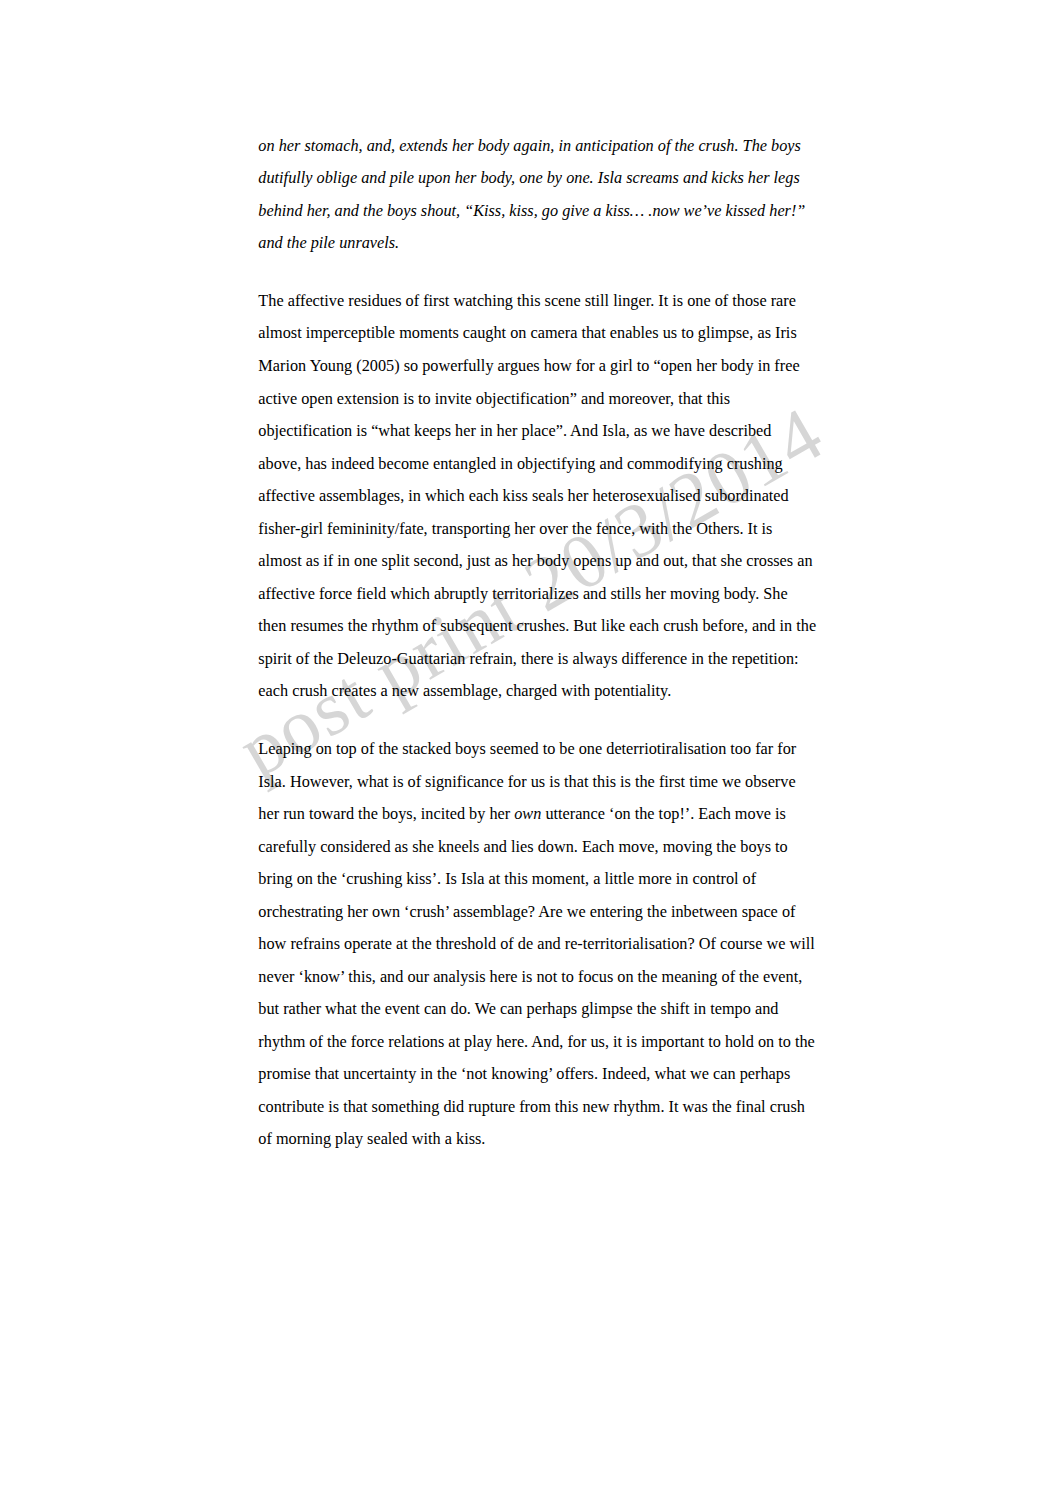post print 20/3/2014
on her stomach, and, extends her body again, in anticipation of the crush. The boys dutifully oblige and pile upon her body, one by one. Isla screams and kicks her legs behind her, and the boys shout, “Kiss, kiss, go give a kiss… .now we’ve kissed her!” and the pile unravels.
The affective residues of first watching this scene still linger. It is one of those rare almost imperceptible moments caught on camera that enables us to glimpse, as Iris Marion Young (2005) so powerfully argues how for a girl to “open her body in free active open extension is to invite objectification” and moreover, that this objectification is “what keeps her in her place”. And Isla, as we have described above, has indeed become entangled in objectifying and commodifying crushing affective assemblages, in which each kiss seals her heterosexualised subordinated fisher-girl femininity/fate, transporting her over the fence, with the Others. It is almost as if in one split second, just as her body opens up and out, that she crosses an affective force field which abruptly territorializes and stills her moving body. She then resumes the rhythm of subsequent crushes. But like each crush before, and in the spirit of the Deleuzo-Guattarian refrain, there is always difference in the repetition: each crush creates a new assemblage, charged with potentiality.
Leaping on top of the stacked boys seemed to be one deterriotiralisation too far for Isla. However, what is of significance for us is that this is the first time we observe her run toward the boys, incited by her own utterance ‘on the top!’. Each move is carefully considered as she kneels and lies down. Each move, moving the boys to bring on the ‘crushing kiss’. Is Isla at this moment, a little more in control of orchestrating her own ‘crush’ assemblage? Are we entering the inbetween space of how refrains operate at the threshold of de and re-territorialisation? Of course we will never ‘know’ this, and our analysis here is not to focus on the meaning of the event, but rather what the event can do. We can perhaps glimpse the shift in tempo and rhythm of the force relations at play here. And, for us, it is important to hold on to the promise that uncertainty in the ‘not knowing’ offers. Indeed, what we can perhaps contribute is that something did rupture from this new rhythm. It was the final crush of morning play sealed with a kiss.